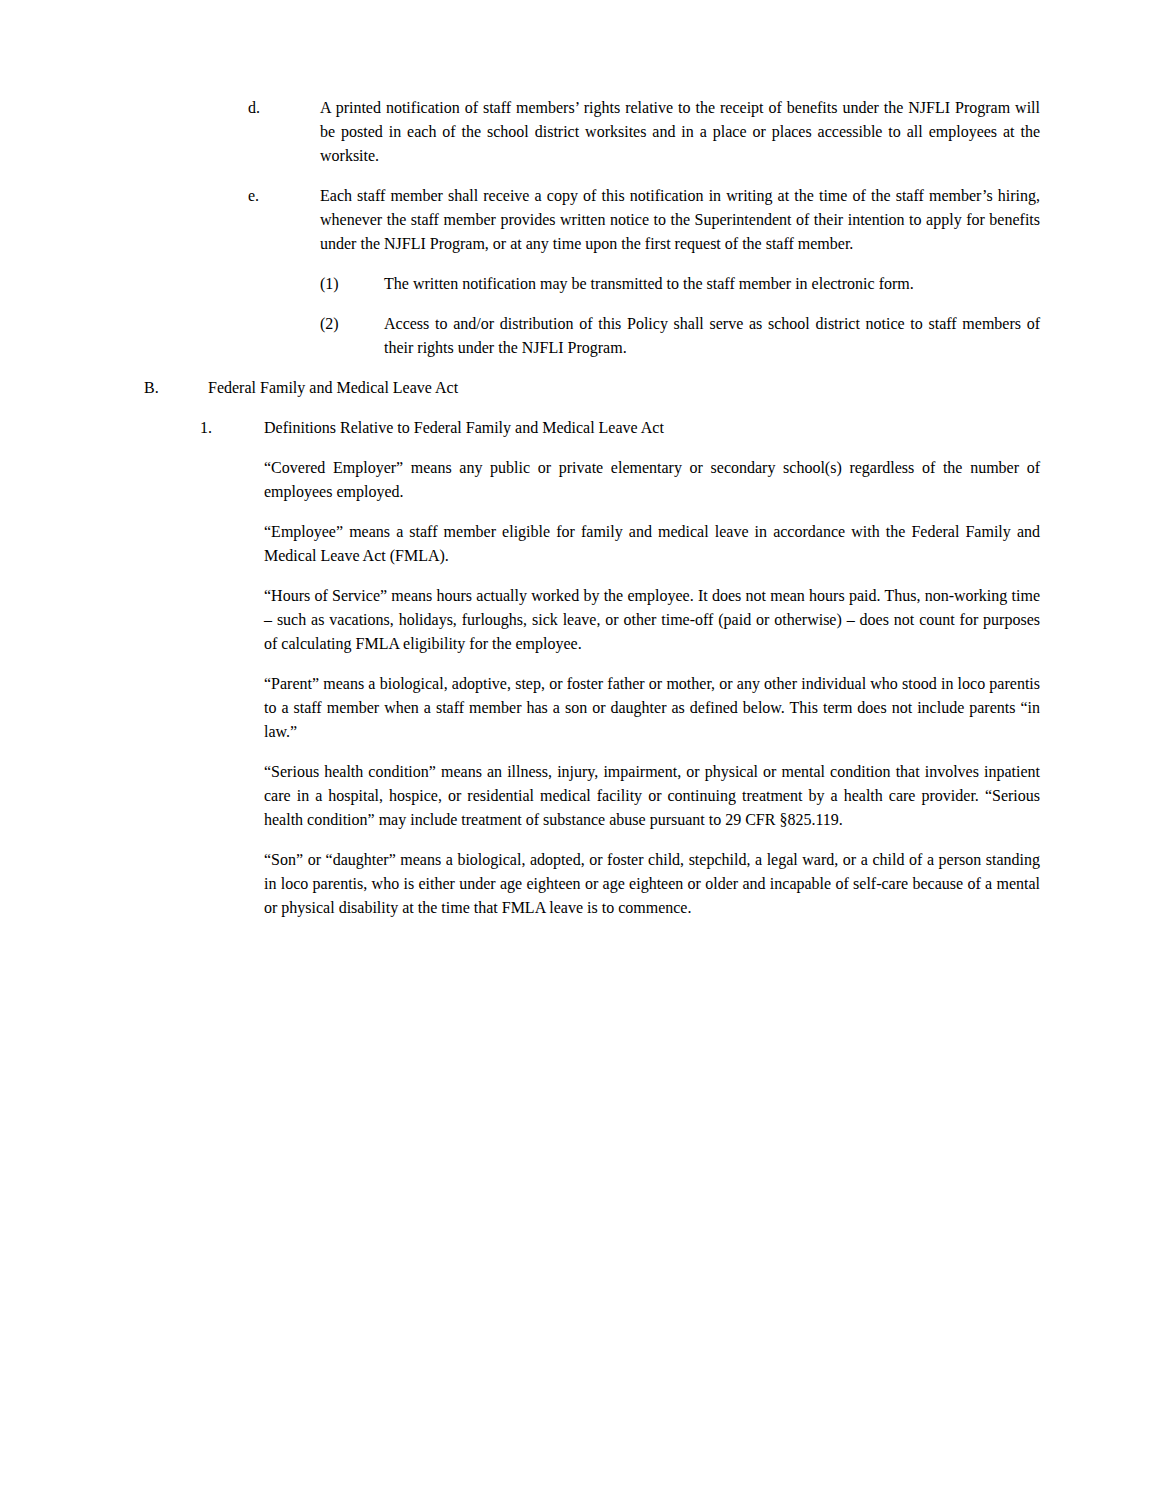d.
A printed notification of staff members’ rights relative to the receipt of benefits under the NJFLI Program will be posted in each of the school district worksites and in a place or places accessible to all employees at the worksite.
e.
Each staff member shall receive a copy of this notification in writing at the time of the staff member’s hiring, whenever the staff member provides written notice to the Superintendent of their intention to apply for benefits under the NJFLI Program, or at any time upon the first request of the staff member.
(1)
The written notification may be transmitted to the staff member in electronic form.
(2)
Access to and/or distribution of this Policy shall serve as school district notice to staff members of their rights under the NJFLI Program.
B.
Federal Family and Medical Leave Act
1.
Definitions Relative to Federal Family and Medical Leave Act
“Covered Employer” means any public or private elementary or secondary school(s) regardless of the number of employees employed.
“Employee” means a staff member eligible for family and medical leave in accordance with the Federal Family and Medical Leave Act (FMLA).
“Hours of Service” means hours actually worked by the employee. It does not mean hours paid. Thus, non-working time – such as vacations, holidays, furloughs, sick leave, or other time-off (paid or otherwise) – does not count for purposes of calculating FMLA eligibility for the employee.
“Parent” means a biological, adoptive, step, or foster father or mother, or any other individual who stood in loco parentis to a staff member when a staff member has a son or daughter as defined below. This term does not include parents “in law.”
“Serious health condition” means an illness, injury, impairment, or physical or mental condition that involves inpatient care in a hospital, hospice, or residential medical facility or continuing treatment by a health care provider. “Serious health condition” may include treatment of substance abuse pursuant to 29 CFR §825.119.
“Son” or “daughter” means a biological, adopted, or foster child, stepchild, a legal ward, or a child of a person standing in loco parentis, who is either under age eighteen or age eighteen or older and incapable of self-care because of a mental or physical disability at the time that FMLA leave is to commence.